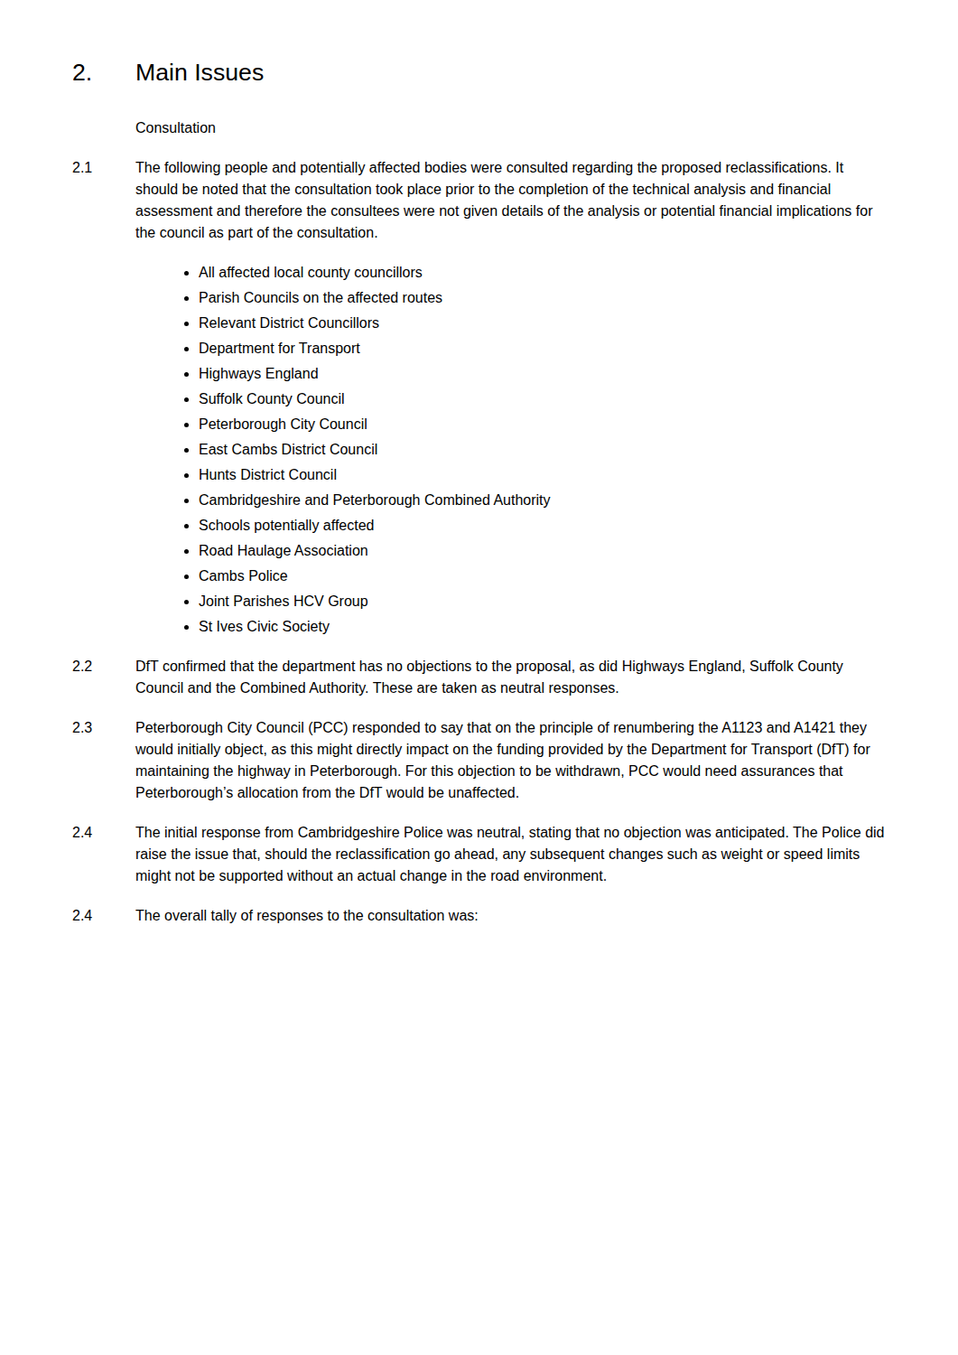2.
Main Issues
Consultation
2.1 The following people and potentially affected bodies were consulted regarding the proposed reclassifications. It should be noted that the consultation took place prior to the completion of the technical analysis and financial assessment and therefore the consultees were not given details of the analysis or potential financial implications for the council as part of the consultation.
All affected local county councillors
Parish Councils on the affected routes
Relevant District Councillors
Department for Transport
Highways England
Suffolk County Council
Peterborough City Council
East Cambs District Council
Hunts District Council
Cambridgeshire and Peterborough Combined Authority
Schools potentially affected
Road Haulage Association
Cambs Police
Joint Parishes HCV Group
St Ives Civic Society
2.2 DfT confirmed that the department has no objections to the proposal, as did Highways England, Suffolk County Council and the Combined Authority. These are taken as neutral responses.
2.3 Peterborough City Council (PCC) responded to say that on the principle of renumbering the A1123 and A1421 they would initially object, as this might directly impact on the funding provided by the Department for Transport (DfT) for maintaining the highway in Peterborough. For this objection to be withdrawn, PCC would need assurances that Peterborough’s allocation from the DfT would be unaffected.
2.4 The initial response from Cambridgeshire Police was neutral, stating that no objection was anticipated. The Police did raise the issue that, should the reclassification go ahead, any subsequent changes such as weight or speed limits might not be supported without an actual change in the road environment.
2.4 The overall tally of responses to the consultation was: